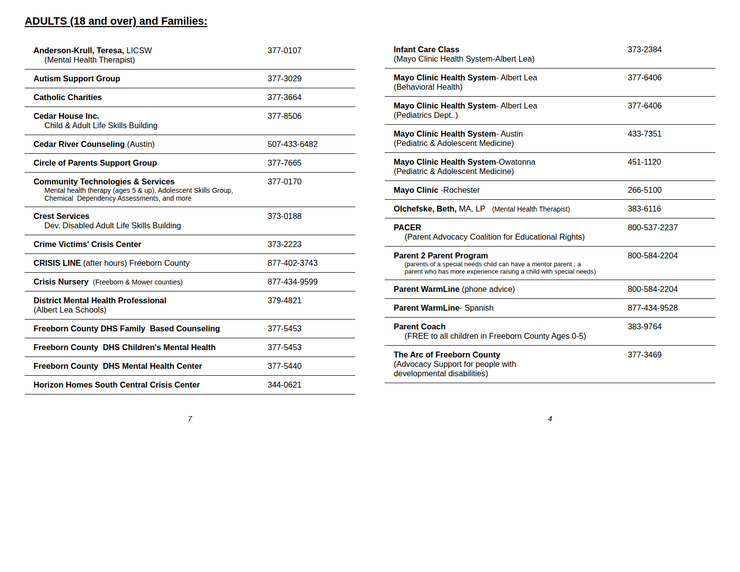ADULTS (18 and over) and Families:
| Anderson-Krull, Teresa, LICSW (Mental Health Therapist) | 377-0107 |
| Autism Support Group | 377-3029 |
| Catholic Charities | 377-3664 |
| Cedar House Inc. Child & Adult Life Skills Building | 377-8506 |
| Cedar River Counseling (Austin) | 507-433-6482 |
| Circle of Parents Support Group | 377-7665 |
| Community Technologies & Services Mental health therapy (ages 5 & up), Adolescent Skills Group, Chemical Dependency Assessments, and more | 377-0170 |
| Crest Services Dev. Disabled Adult Life Skills Building | 373-0188 |
| Crime Victims' Crisis Center | 373-2223 |
| CRISIS LINE (after hours) Freeborn County | 877-402-3743 |
| Crisis Nursery (Freeborn & Mower counties) | 877-434-9599 |
| District Mental Health Professional (Albert Lea Schools) | 379-4821 |
| Freeborn County DHS Family Based Counseling | 377-5453 |
| Freeborn County DHS Children's Mental Health | 377-5453 |
| Freeborn County DHS Mental Health Center | 377-5440 |
| Horizon Homes South Central Crisis Center | 344-0621 |
7
| Infant Care Class (Mayo Clinic Health System-Albert Lea) | 373-2384 |
| Mayo Clinic Health System - Albert Lea (Behavioral Health) | 377-6406 |
| Mayo Clinic Health System - Albert Lea (Pediatrics Dept. ) | 377-6406 |
| Mayo Clinic Health System - Austin (Pediatric & Adolescent Medicine) | 433-7351 |
| Mayo Clinic Health System -Owatonna (Pediatric & Adolescent Medicine) | 451-1120 |
| Mayo Clinic -Rochester | 266-5100 |
| Olchefske, Beth, MA, LP (Mental Health Therapist) | 383-6116 |
| PACER (Parent Advocacy Coalition for Educational Rights) | 800-537-2237 |
| Parent 2 Parent Program (parents of a special needs child can have a mentor parent ; a parent who has more experience raising a child with special needs) | 800-584-2204 |
| Parent WarmLine (phone advice) | 800-584-2204 |
| Parent WarmLine - Spanish | 877-434-9528 |
| Parent Coach (FREE to all children in Freeborn County Ages 0-5) | 383-9764 |
| The Arc of Freeborn County (Advocacy Support for people with developmental disabilities) | 377-3469 |
4